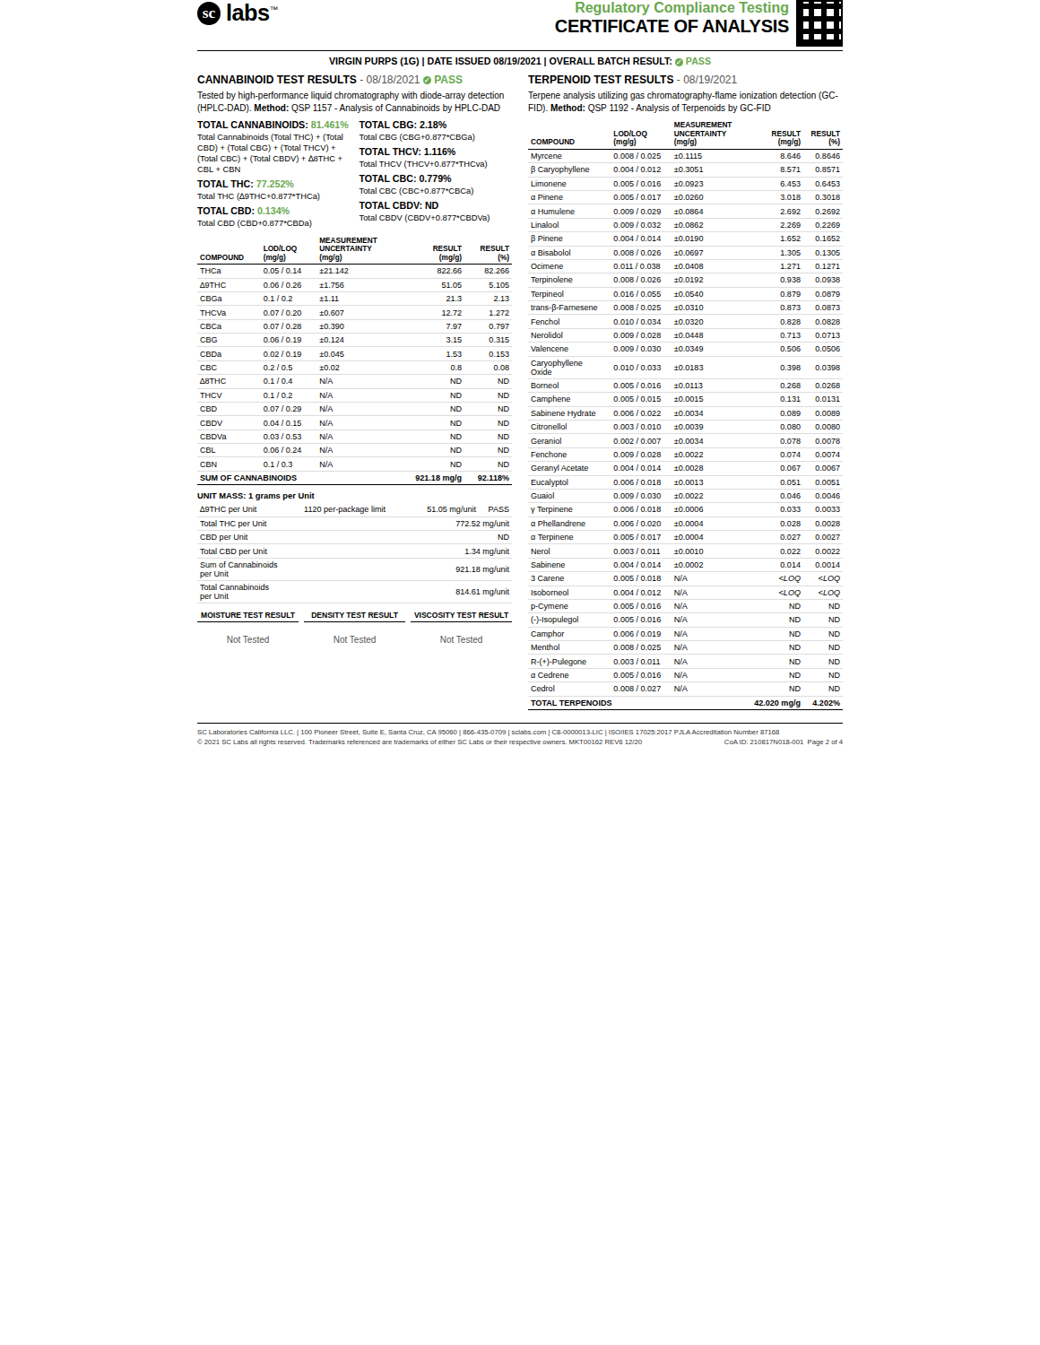sc
labs™
Regulatory Compliance Testing
CERTIFICATE OF ANALYSIS
VIRGIN PURPS (1G) | DATE ISSUED 08/19/2021 | OVERALL BATCH RESULT: ✓ PASS
CANNABINOID TEST RESULTS - 08/18/2021 ✓ PASS
Tested by high-performance liquid chromatography with diode-array detection (HPLC-DAD). Method: QSP 1157 - Analysis of Cannabinoids by HPLC-DAD
TOTAL CANNABINOIDS: 81.461%
Total Cannabinoids (Total THC) + (Total CBD) + (Total CBG) + (Total THCV) + (Total CBC) + (Total CBDV) + ∆8THC + CBL + CBN
TOTAL THC: 77.252%
Total THC (∆9THC+0.877*THCa)
TOTAL CBD: 0.134%
Total CBD (CBD+0.877*CBDa)
TOTAL CBG: 2.18%
Total CBG (CBG+0.877*CBGa)
TOTAL THCV: 1.116%
Total THCV (THCV+0.877*THCva)
TOTAL CBC: 0.779%
Total CBC (CBC+0.877*CBCa)
TOTAL CBDV: ND
Total CBDV (CBDV+0.877*CBDVa)
| COMPOUND | LOD/LOQ (mg/g) | MEASUREMENT UNCERTAINTY (mg/g) | RESULT (mg/g) | RESULT (%) |
| --- | --- | --- | --- | --- |
| THCa | 0.05 / 0.14 | ±21.142 | 822.66 | 82.266 |
| ∆9THC | 0.06 / 0.26 | ±1.756 | 51.05 | 5.105 |
| CBGa | 0.1 / 0.2 | ±1.11 | 21.3 | 2.13 |
| THCVa | 0.07 / 0.20 | ±0.607 | 12.72 | 1.272 |
| CBCa | 0.07 / 0.28 | ±0.390 | 7.97 | 0.797 |
| CBG | 0.06 / 0.19 | ±0.124 | 3.15 | 0.315 |
| CBDa | 0.02 / 0.19 | ±0.045 | 1.53 | 0.153 |
| CBC | 0.2 / 0.5 | ±0.02 | 0.8 | 0.08 |
| ∆8THC | 0.1 / 0.4 | N/A | ND | ND |
| THCV | 0.1 / 0.2 | N/A | ND | ND |
| CBD | 0.07 / 0.29 | N/A | ND | ND |
| CBDV | 0.04 / 0.15 | N/A | ND | ND |
| CBDVa | 0.03 / 0.53 | N/A | ND | ND |
| CBL | 0.06 / 0.24 | N/A | ND | ND |
| CBN | 0.1 / 0.3 | N/A | ND | ND |
| SUM OF CANNABINOIDS | 921.18 mg/g | 92.118% |
UNIT MASS: 1 grams per Unit
| ∆9THC per Unit | 1120 per-package limit | 51.05 mg/unit | PASS |
| Total THC per Unit | | 772.52 mg/unit |
| CBD per Unit | | ND |
| Total CBD per Unit | | 1.34 mg/unit |
| Sum of Cannabinoids per Unit | | 921.18 mg/unit |
| Total Cannabinoids per Unit | | 814.61 mg/unit |
MOISTURE TEST RESULT
Not Tested
DENSITY TEST RESULT
Not Tested
VISCOSITY TEST RESULT
Not Tested
TERPENOID TEST RESULTS - 08/19/2021
Terpene analysis utilizing gas chromatography-flame ionization detection (GC-FID). Method: QSP 1192 - Analysis of Terpenoids by GC-FID
| COMPOUND | LOD/LOQ (mg/g) | MEASUREMENT UNCERTAINTY (mg/g) | RESULT (mg/g) | RESULT (%) |
| --- | --- | --- | --- | --- |
| Myrcene | 0.008 / 0.025 | ±0.1115 | 8.646 | 0.8646 |
| β Caryophyllene | 0.004 / 0.012 | ±0.3051 | 8.571 | 0.8571 |
| Limonene | 0.005 / 0.016 | ±0.0923 | 6.453 | 0.6453 |
| α Pinene | 0.005 / 0.017 | ±0.0260 | 3.018 | 0.3018 |
| α Humulene | 0.009 / 0.029 | ±0.0864 | 2.692 | 0.2692 |
| Linalool | 0.009 / 0.032 | ±0.0862 | 2.269 | 0.2269 |
| β Pinene | 0.004 / 0.014 | ±0.0190 | 1.652 | 0.1652 |
| α Bisabolol | 0.008 / 0.026 | ±0.0697 | 1.305 | 0.1305 |
| Ocimene | 0.011 / 0.038 | ±0.0408 | 1.271 | 0.1271 |
| Terpinolene | 0.008 / 0.026 | ±0.0192 | 0.938 | 0.0938 |
| Terpineol | 0.016 / 0.055 | ±0.0540 | 0.879 | 0.0879 |
| trans-β-Farnesene | 0.008 / 0.025 | ±0.0310 | 0.873 | 0.0873 |
| Fenchol | 0.010 / 0.034 | ±0.0320 | 0.828 | 0.0828 |
| Nerolidol | 0.009 / 0.028 | ±0.0448 | 0.713 | 0.0713 |
| Valencene | 0.009 / 0.030 | ±0.0349 | 0.506 | 0.0506 |
| Caryophyllene Oxide | 0.010 / 0.033 | ±0.0183 | 0.398 | 0.0398 |
| Borneol | 0.005 / 0.016 | ±0.0113 | 0.268 | 0.0268 |
| Camphene | 0.005 / 0.015 | ±0.0015 | 0.131 | 0.0131 |
| Sabinene Hydrate | 0.006 / 0.022 | ±0.0034 | 0.089 | 0.0089 |
| Citronellol | 0.003 / 0.010 | ±0.0039 | 0.080 | 0.0080 |
| Geraniol | 0.002 / 0.007 | ±0.0034 | 0.078 | 0.0078 |
| Fenchone | 0.009 / 0.028 | ±0.0022 | 0.074 | 0.0074 |
| Geranyl Acetate | 0.004 / 0.014 | ±0.0028 | 0.067 | 0.0067 |
| Eucalyptol | 0.006 / 0.018 | ±0.0013 | 0.051 | 0.0051 |
| Guaiol | 0.009 / 0.030 | ±0.0022 | 0.046 | 0.0046 |
| γ Terpinene | 0.006 / 0.018 | ±0.0006 | 0.033 | 0.0033 |
| α Phellandrene | 0.006 / 0.020 | ±0.0004 | 0.028 | 0.0028 |
| α Terpinene | 0.005 / 0.017 | ±0.0004 | 0.027 | 0.0027 |
| Nerol | 0.003 / 0.011 | ±0.0010 | 0.022 | 0.0022 |
| Sabinene | 0.004 / 0.014 | ±0.0002 | 0.014 | 0.0014 |
| 3 Carene | 0.005 / 0.018 | N/A | <LOQ | <LOQ |
| Isoborneol | 0.004 / 0.012 | N/A | <LOQ | <LOQ |
| p-Cymene | 0.005 / 0.016 | N/A | ND | ND |
| (-)-Isopulegol | 0.005 / 0.016 | N/A | ND | ND |
| Camphor | 0.006 / 0.019 | N/A | ND | ND |
| Menthol | 0.008 / 0.025 | N/A | ND | ND |
| R-(+)-Pulegone | 0.003 / 0.011 | N/A | ND | ND |
| α Cedrene | 0.005 / 0.016 | N/A | ND | ND |
| Cedrol | 0.008 / 0.027 | N/A | ND | ND |
| TOTAL TERPENOIDS | 42.020 mg/g | 4.202% |
SC Laboratories California LLC. | 100 Pioneer Street, Suite E, Santa Cruz, CA 95060 | 866-435-0709 | sclabs.com | C8-0000013-LIC | ISO/IES 17025:2017 PJLA Accreditation Number 87168
© 2021 SC Labs all rights reserved. Trademarks referenced are trademarks of either SC Labs or their respective owners. MKT00162 REV6 12/20
CoA ID: 210817N018-001 Page 2 of 4